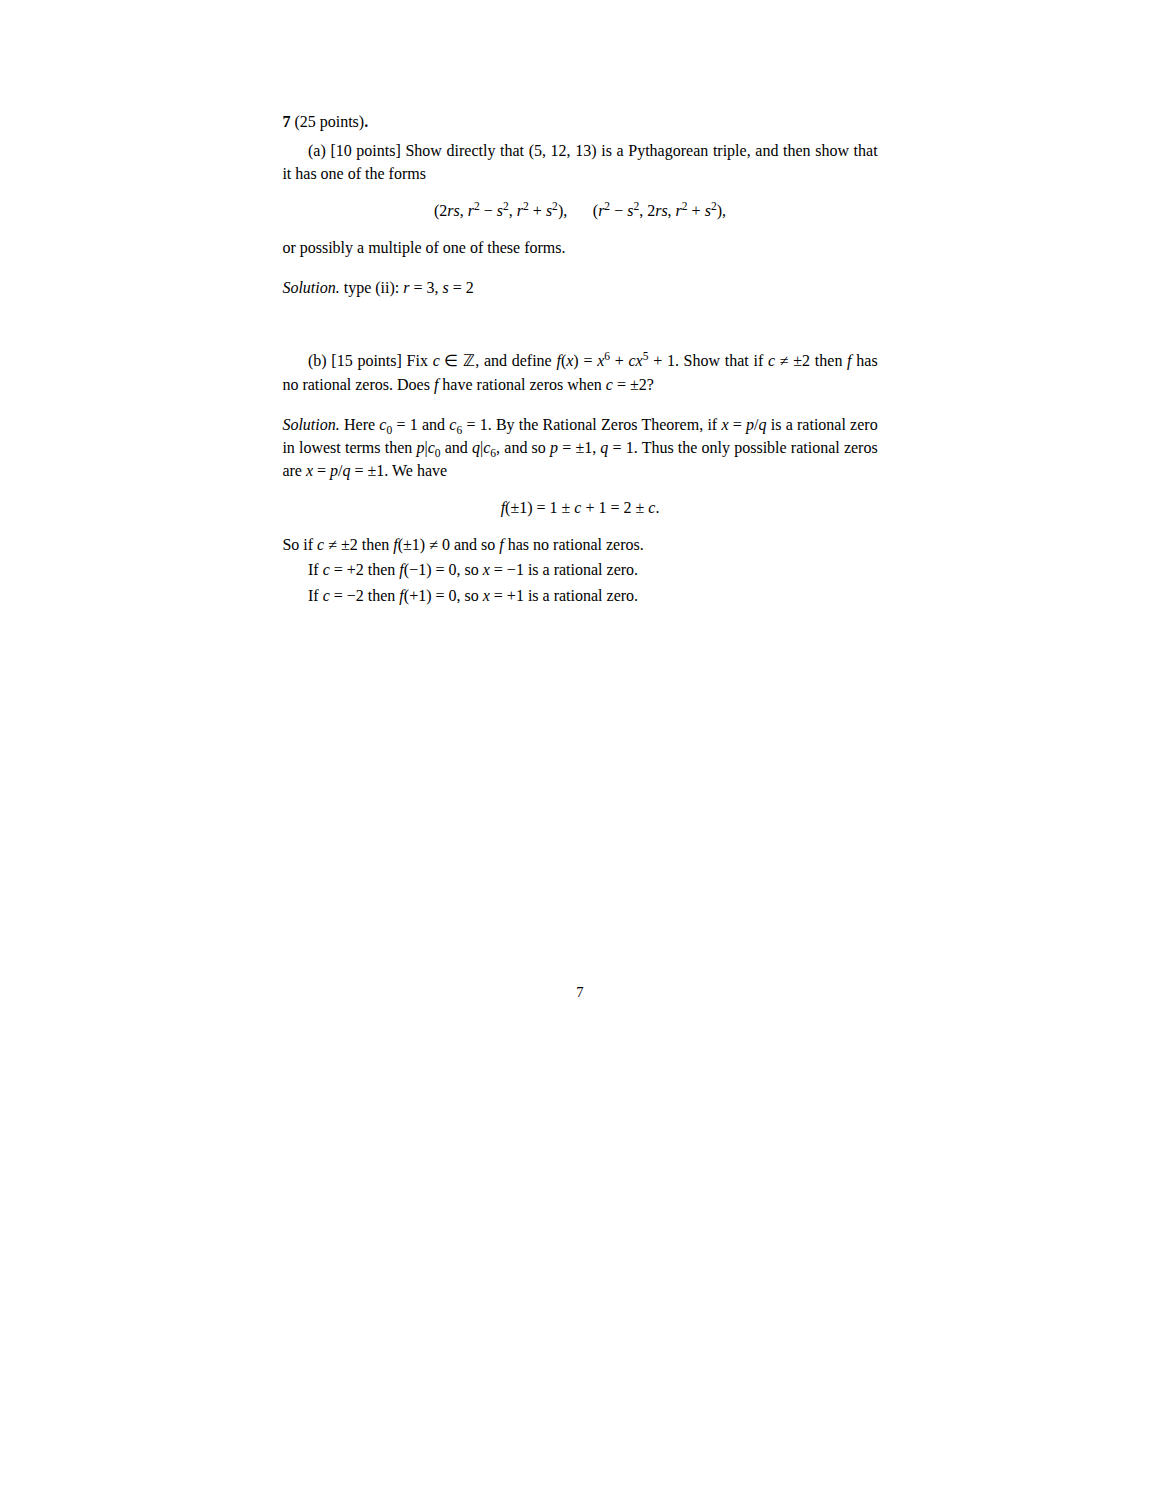7 (25 points).
(a) [10 points] Show directly that (5, 12, 13) is a Pythagorean triple, and then show that it has one of the forms
(2rs, r2 − s2, r2 + s2), (r2 − s2, 2rs, r2 + s2),
or possibly a multiple of one of these forms.
Solution. type (ii): r = 3, s = 2
(b) [15 points] Fix c ∈ ℤ, and define f(x) = x6 + cx5 + 1. Show that if c ≠ ±2 then f has no rational zeros. Does f have rational zeros when c = ±2?
Solution. Here c0 = 1 and c6 = 1. By the Rational Zeros Theorem, if x = p/q is a rational zero in lowest terms then p|c0 and q|c6, and so p = ±1, q = 1. Thus the only possible rational zeros are x = p/q = ±1. We have
f(±1) = 1 ± c + 1 = 2 ± c.
So if c ≠ ±2 then f(±1) ≠ 0 and so f has no rational zeros.
If c = +2 then f(−1) = 0, so x = −1 is a rational zero.
If c = −2 then f(+1) = 0, so x = +1 is a rational zero.
7